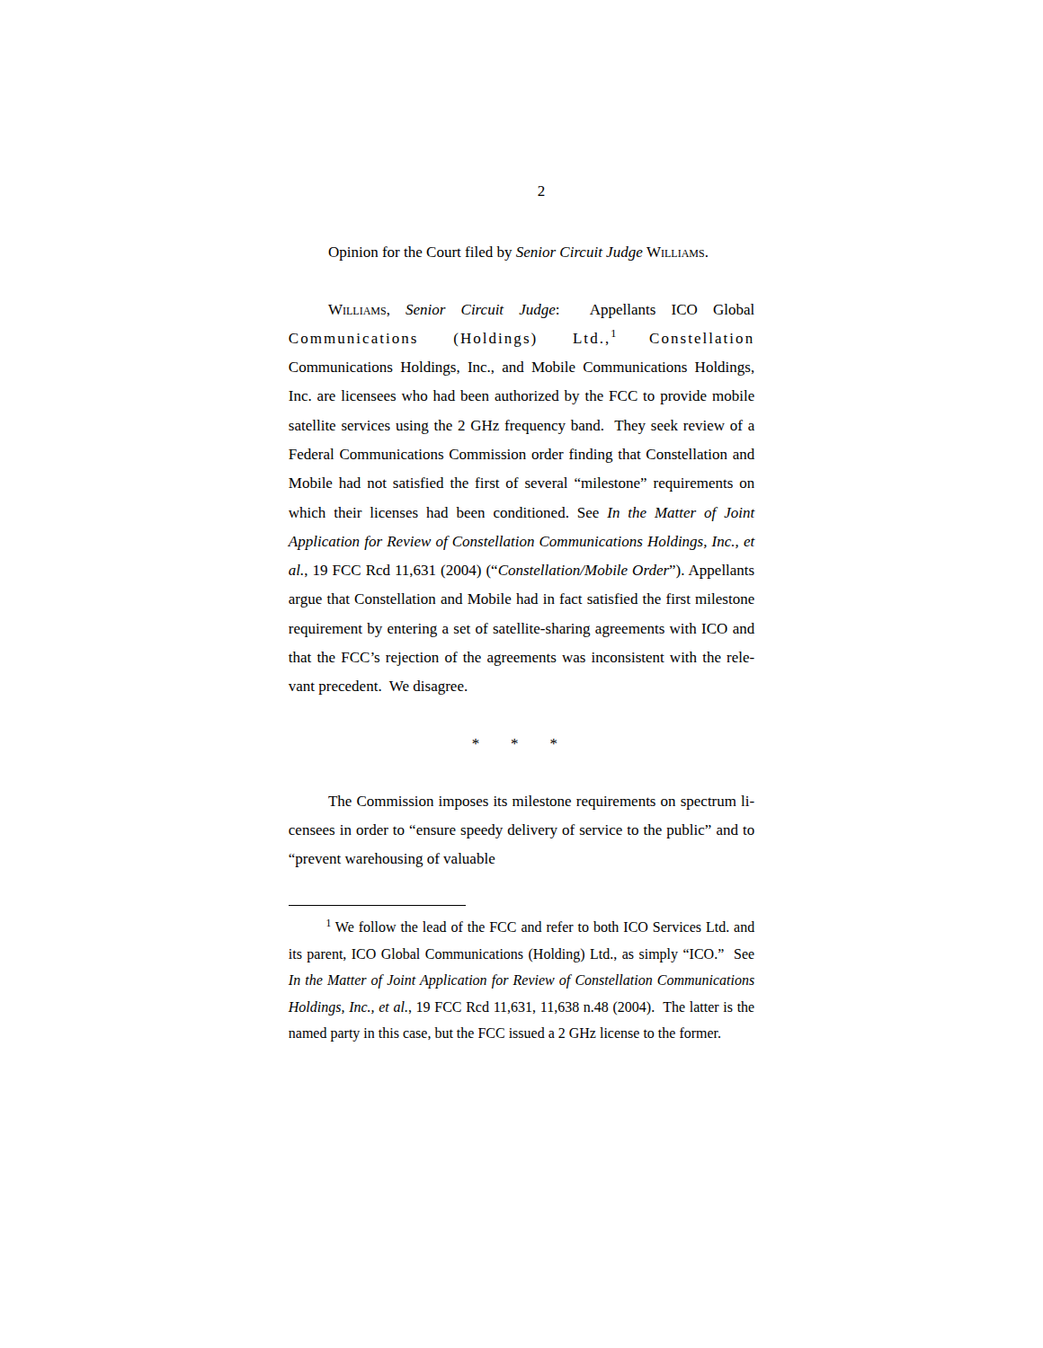2
Opinion for the Court filed by Senior Circuit Judge Williams.
Williams, Senior Circuit Judge: Appellants ICO Global Communications (Holdings) Ltd.,1 Constellation Communications Holdings, Inc., and Mobile Communications Holdings, Inc. are licensees who had been authorized by the FCC to provide mobile satellite services using the 2 GHz frequency band. They seek review of a Federal Communications Commission order finding that Constellation and Mobile had not satisfied the first of several “milestone” requirements on which their licenses had been conditioned. See In the Matter of Joint Application for Review of Constellation Communications Holdings, Inc., et al., 19 FCC Rcd 11,631 (2004) (“Constellation/Mobile Order”). Appellants argue that Constellation and Mobile had in fact satisfied the first milestone requirement by entering a set of satellite-sharing agreements with ICO and that the FCC’s rejection of the agreements was inconsistent with the relevant precedent. We disagree.
* * *
The Commission imposes its milestone requirements on spectrum licensees in order to “ensure speedy delivery of service to the public” and to “prevent warehousing of valuable
1 We follow the lead of the FCC and refer to both ICO Services Ltd. and its parent, ICO Global Communications (Holding) Ltd., as simply “ICO.” See In the Matter of Joint Application for Review of Constellation Communications Holdings, Inc., et al., 19 FCC Rcd 11,631, 11,638 n.48 (2004). The latter is the named party in this case, but the FCC issued a 2 GHz license to the former.